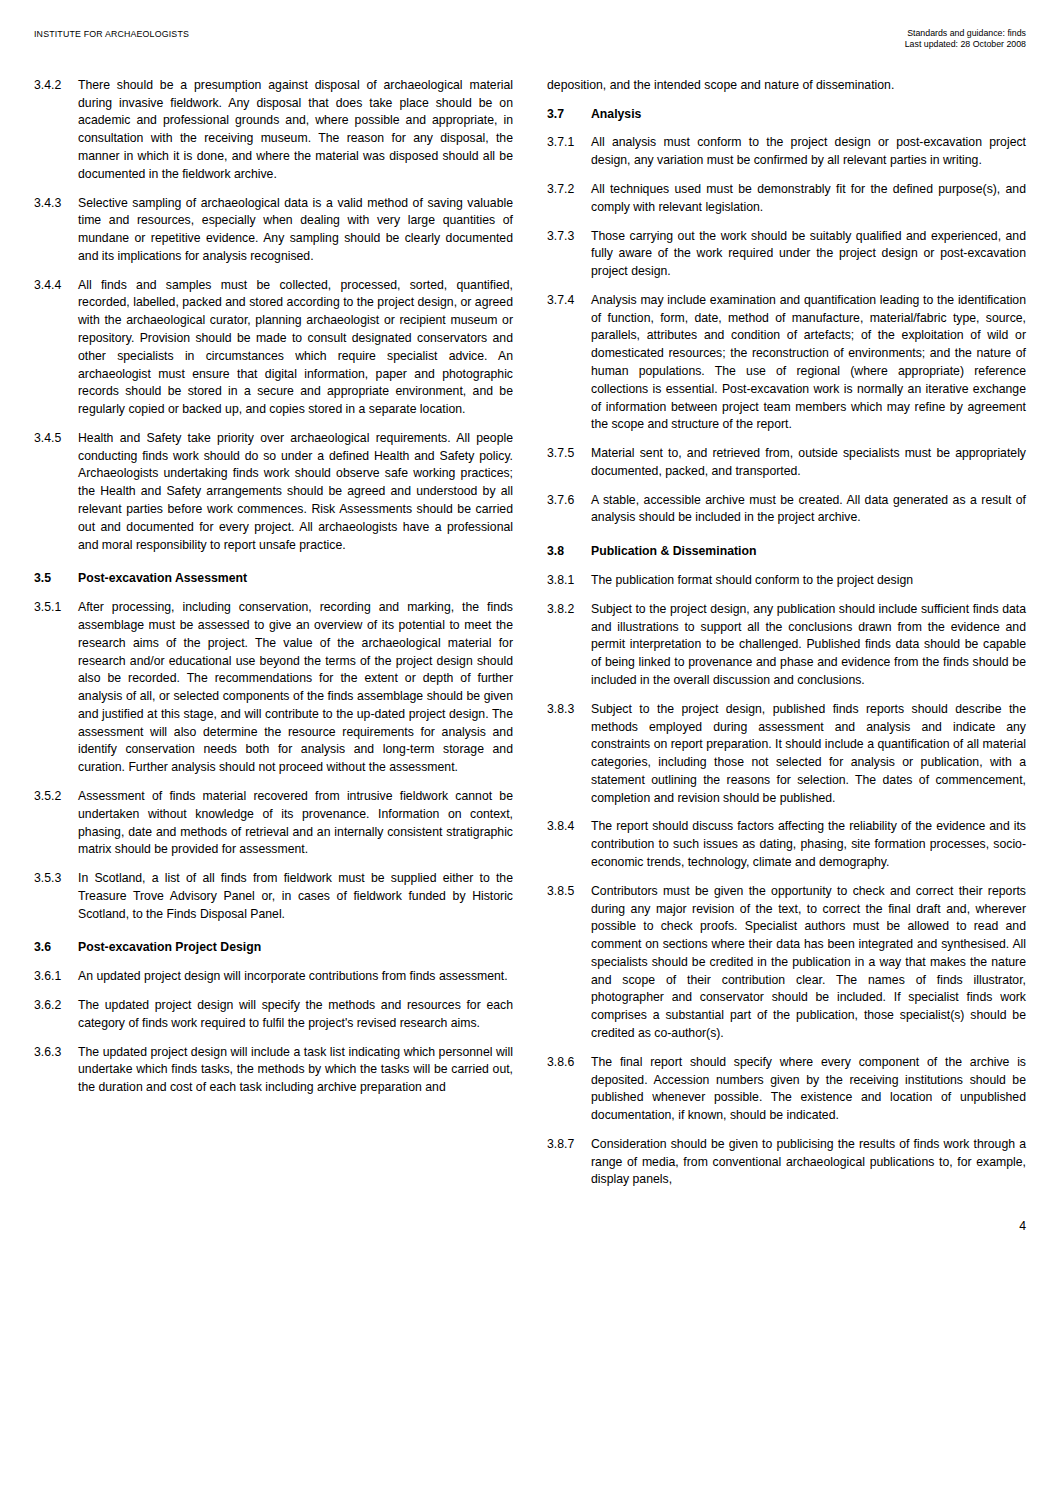INSTITUTE FOR ARCHAEOLOGISTS
Standards and guidance: finds
Last updated: 28 October 2008
3.4.2
There should be a presumption against disposal of archaeological material during invasive fieldwork. Any disposal that does take place should be on academic and professional grounds and, where possible and appropriate, in consultation with the receiving museum. The reason for any disposal, the manner in which it is done, and where the material was disposed should all be documented in the fieldwork archive.
3.4.3
Selective sampling of archaeological data is a valid method of saving valuable time and resources, especially when dealing with very large quantities of mundane or repetitive evidence. Any sampling should be clearly documented and its implications for analysis recognised.
3.4.4
All finds and samples must be collected, processed, sorted, quantified, recorded, labelled, packed and stored according to the project design, or agreed with the archaeological curator, planning archaeologist or recipient museum or repository. Provision should be made to consult designated conservators and other specialists in circumstances which require specialist advice. An archaeologist must ensure that digital information, paper and photographic records should be stored in a secure and appropriate environment, and be regularly copied or backed up, and copies stored in a separate location.
3.4.5
Health and Safety take priority over archaeological requirements. All people conducting finds work should do so under a defined Health and Safety policy. Archaeologists undertaking finds work should observe safe working practices; the Health and Safety arrangements should be agreed and understood by all relevant parties before work commences. Risk Assessments should be carried out and documented for every project. All archaeologists have a professional and moral responsibility to report unsafe practice.
3.5
Post-excavation Assessment
3.5.1
After processing, including conservation, recording and marking, the finds assemblage must be assessed to give an overview of its potential to meet the research aims of the project. The value of the archaeological material for research and/or educational use beyond the terms of the project design should also be recorded. The recommendations for the extent or depth of further analysis of all, or selected components of the finds assemblage should be given and justified at this stage, and will contribute to the up-dated project design. The assessment will also determine the resource requirements for analysis and identify conservation needs both for analysis and long-term storage and curation. Further analysis should not proceed without the assessment.
3.5.2
Assessment of finds material recovered from intrusive fieldwork cannot be undertaken without knowledge of its provenance. Information on context, phasing, date and methods of retrieval and an internally consistent stratigraphic matrix should be provided for assessment.
3.5.3
In Scotland, a list of all finds from fieldwork must be supplied either to the Treasure Trove Advisory Panel or, in cases of fieldwork funded by Historic Scotland, to the Finds Disposal Panel.
3.6
Post-excavation Project Design
3.6.1
An updated project design will incorporate contributions from finds assessment.
3.6.2
The updated project design will specify the methods and resources for each category of finds work required to fulfil the project's revised research aims.
3.6.3
The updated project design will include a task list indicating which personnel will undertake which finds tasks, the methods by which the tasks will be carried out, the duration and cost of each task including archive preparation and
deposition, and the intended scope and nature of dissemination.
3.7
Analysis
3.7.1
All analysis must conform to the project design or post-excavation project design, any variation must be confirmed by all relevant parties in writing.
3.7.2
All techniques used must be demonstrably fit for the defined purpose(s), and comply with relevant legislation.
3.7.3
Those carrying out the work should be suitably qualified and experienced, and fully aware of the work required under the project design or post-excavation project design.
3.7.4
Analysis may include examination and quantification leading to the identification of function, form, date, method of manufacture, material/fabric type, source, parallels, attributes and condition of artefacts; of the exploitation of wild or domesticated resources; the reconstruction of environments; and the nature of human populations. The use of regional (where appropriate) reference collections is essential. Post-excavation work is normally an iterative exchange of information between project team members which may refine by agreement the scope and structure of the report.
3.7.5
Material sent to, and retrieved from, outside specialists must be appropriately documented, packed, and transported.
3.7.6
A stable, accessible archive must be created. All data generated as a result of analysis should be included in the project archive.
3.8
Publication & Dissemination
3.8.1
The publication format should conform to the project design
3.8.2
Subject to the project design, any publication should include sufficient finds data and illustrations to support all the conclusions drawn from the evidence and permit interpretation to be challenged. Published finds data should be capable of being linked to provenance and phase and evidence from the finds should be included in the overall discussion and conclusions.
3.8.3
Subject to the project design, published finds reports should describe the methods employed during assessment and analysis and indicate any constraints on report preparation. It should include a quantification of all material categories, including those not selected for analysis or publication, with a statement outlining the reasons for selection. The dates of commencement, completion and revision should be published.
3.8.4
The report should discuss factors affecting the reliability of the evidence and its contribution to such issues as dating, phasing, site formation processes, socio-economic trends, technology, climate and demography.
3.8.5
Contributors must be given the opportunity to check and correct their reports during any major revision of the text, to correct the final draft and, wherever possible to check proofs. Specialist authors must be allowed to read and comment on sections where their data has been integrated and synthesised. All specialists should be credited in the publication in a way that makes the nature and scope of their contribution clear. The names of finds illustrator, photographer and conservator should be included. If specialist finds work comprises a substantial part of the publication, those specialist(s) should be credited as co-author(s).
3.8.6
The final report should specify where every component of the archive is deposited. Accession numbers given by the receiving institutions should be published whenever possible. The existence and location of unpublished documentation, if known, should be indicated.
3.8.7
Consideration should be given to publicising the results of finds work through a range of media, from conventional archaeological publications to, for example, display panels,
4